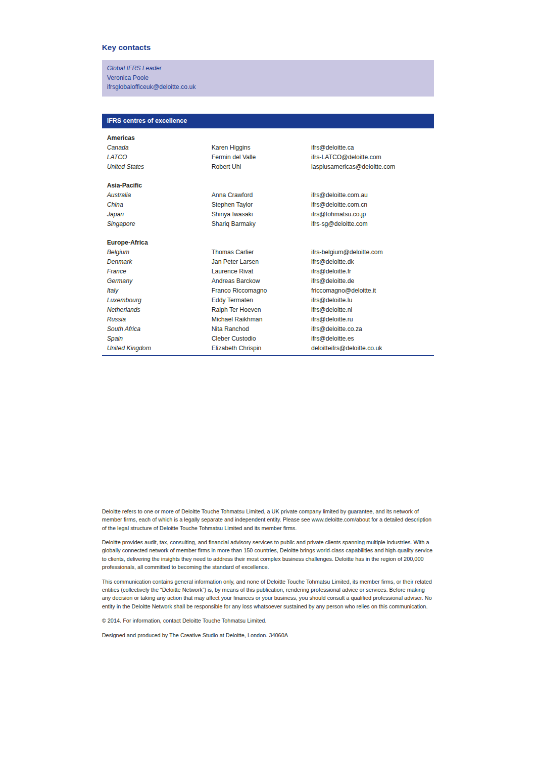Key contacts
Global IFRS Leader
Veronica Poole
ifrsglobalofficeuk@deloitte.co.uk
IFRS centres of excellence
| Americas | | |
| Canada | Karen Higgins | ifrs@deloitte.ca |
| LATCO | Fermin del Valle | ifrs-LATCO@deloitte.com |
| United States | Robert Uhl | iasplusamericas@deloitte.com |
| Asia-Pacific | | |
| Australia | Anna Crawford | ifrs@deloitte.com.au |
| China | Stephen Taylor | ifrs@deloitte.com.cn |
| Japan | Shinya Iwasaki | ifrs@tohmatsu.co.jp |
| Singapore | Shariq Barmaky | ifrs-sg@deloitte.com |
| Europe-Africa | | |
| Belgium | Thomas Carlier | ifrs-belgium@deloitte.com |
| Denmark | Jan Peter Larsen | ifrs@deloitte.dk |
| France | Laurence Rivat | ifrs@deloitte.fr |
| Germany | Andreas Barckow | ifrs@deloitte.de |
| Italy | Franco Riccomagno | friccomagno@deloitte.it |
| Luxembourg | Eddy Termaten | ifrs@deloitte.lu |
| Netherlands | Ralph Ter Hoeven | ifrs@deloitte.nl |
| Russia | Michael Raikhman | ifrs@deloitte.ru |
| South Africa | Nita Ranchod | ifrs@deloitte.co.za |
| Spain | Cleber Custodio | ifrs@deloitte.es |
| United Kingdom | Elizabeth Chrispin | deloitteifrs@deloitte.co.uk |
Deloitte refers to one or more of Deloitte Touche Tohmatsu Limited, a UK private company limited by guarantee, and its network of member firms, each of which is a legally separate and independent entity. Please see www.deloitte.com/about for a detailed description of the legal structure of Deloitte Touche Tohmatsu Limited and its member firms.
Deloitte provides audit, tax, consulting, and financial advisory services to public and private clients spanning multiple industries. With a globally connected network of member firms in more than 150 countries, Deloitte brings world-class capabilities and high-quality service to clients, delivering the insights they need to address their most complex business challenges. Deloitte has in the region of 200,000 professionals, all committed to becoming the standard of excellence.
This communication contains general information only, and none of Deloitte Touche Tohmatsu Limited, its member firms, or their related entities (collectively the “Deloitte Network”) is, by means of this publication, rendering professional advice or services. Before making any decision or taking any action that may affect your finances or your business, you should consult a qualified professional adviser. No entity in the Deloitte Network shall be responsible for any loss whatsoever sustained by any person who relies on this communication.
© 2014. For information, contact Deloitte Touche Tohmatsu Limited.
Designed and produced by The Creative Studio at Deloitte, London. 34060A